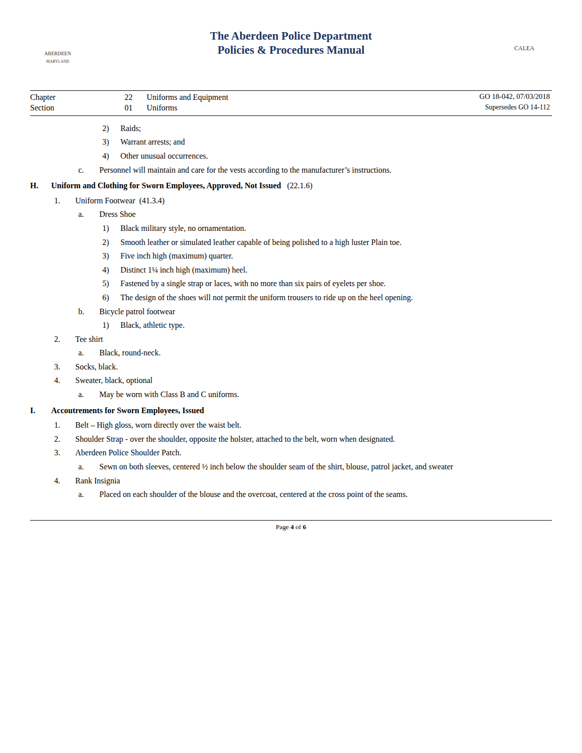The Aberdeen Police Department
Policies & Procedures Manual
| Chapter | 22 | Uniforms and Equipment | GO 18-042, 07/03/2018 |
| Section | 01 | Uniforms | Supersedes GO 14-112 |
2)
Raids;
3)
Warrant arrests; and
4)
Other unusual occurrences.
c.
Personnel will maintain and care for the vests according to the manufacturer’s instructions.
H.
Uniform and Clothing for Sworn Employees, Approved, Not Issued (22.1.6)
1.
Uniform Footwear (41.3.4)
a.
Dress Shoe
1)
Black military style, no ornamentation.
2)
Smooth leather or simulated leather capable of being polished to a high luster Plain toe.
3)
Five inch high (maximum) quarter.
4)
Distinct 1¼ inch high (maximum) heel.
5)
Fastened by a single strap or laces, with no more than six pairs of eyelets per shoe.
6)
The design of the shoes will not permit the uniform trousers to ride up on the heel opening.
b.
Bicycle patrol footwear
1)
Black, athletic type.
2.
Tee shirt
a.
Black, round-neck.
3.
Socks, black.
4.
Sweater, black, optional
a.
May be worn with Class B and C uniforms.
I.
Accoutrements for Sworn Employees, Issued
1.
Belt – High gloss, worn directly over the waist belt.
2.
Shoulder Strap - over the shoulder, opposite the holster, attached to the belt, worn when designated.
3.
Aberdeen Police Shoulder Patch.
a.
Sewn on both sleeves, centered ½ inch below the shoulder seam of the shirt, blouse, patrol jacket, and sweater
4.
Rank Insignia
a.
Placed on each shoulder of the blouse and the overcoat, centered at the cross point of the seams.
Page 4 of 6